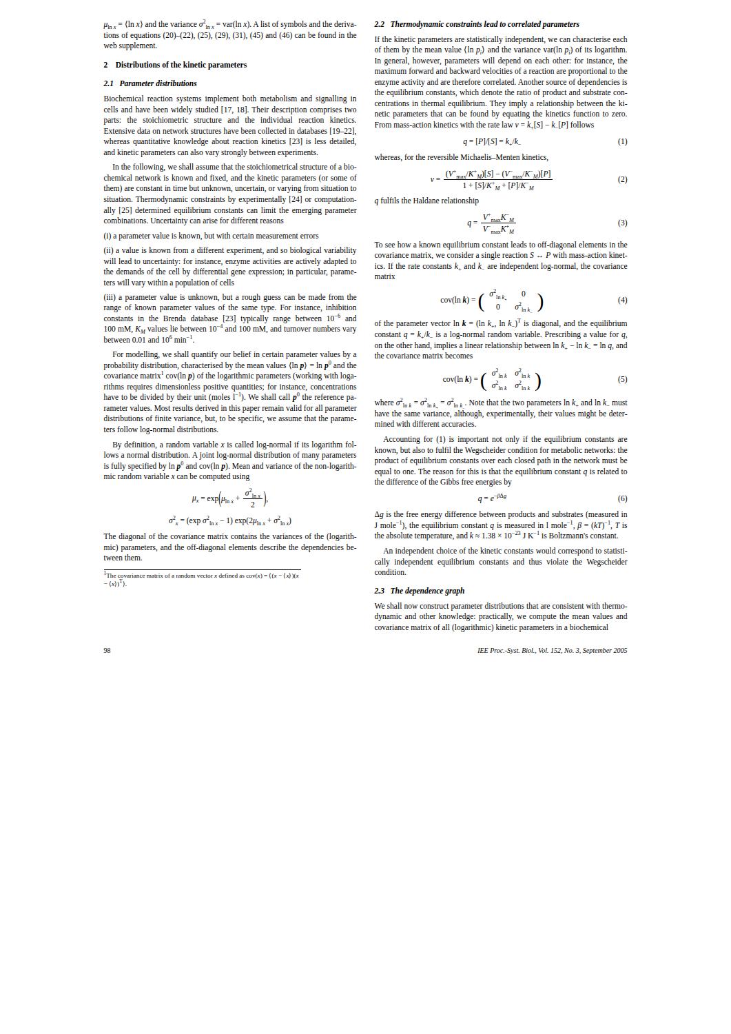μln x = ⟨ln x⟩ and the variance σ2ln x = var(ln x). A list of symbols and the derivations of equations (20)–(22), (25), (29), (31), (45) and (46) can be found in the web supplement.
2 Distributions of the kinetic parameters
2.1 Parameter distributions
Biochemical reaction systems implement both metabolism and signalling in cells and have been widely studied [17, 18]. Their description comprises two parts: the stoichiometric structure and the individual reaction kinetics. Extensive data on network structures have been collected in databases [19–22], whereas quantitative knowledge about reaction kinetics [23] is less detailed, and kinetic parameters can also vary strongly between experiments.
In the following, we shall assume that the stoichiometrical structure of a biochemical network is known and fixed, and the kinetic parameters (or some of them) are constant in time but unknown, uncertain, or varying from situation to situation. Thermodynamic constraints by experimentally [24] or computationally [25] determined equilibrium constants can limit the emerging parameter combinations. Uncertainty can arise for different reasons
(i) a parameter value is known, but with certain measurement errors
(ii) a value is known from a different experiment, and so biological variability will lead to uncertainty: for instance, enzyme activities are actively adapted to the demands of the cell by differential gene expression; in particular, parameters will vary within a population of cells
(iii) a parameter value is unknown, but a rough guess can be made from the range of known parameter values of the same type. For instance, inhibition constants in the Brenda database [23] typically range between 10−6 and 100 mM, KM values lie between 10−4 and 100 mM, and turnover numbers vary between 0.01 and 106 min−1.
For modelling, we shall quantify our belief in certain parameter values by a probability distribution, characterised by the mean values ⟨ln p⟩ = ln p0 and the covariance matrix1 cov(ln p) of the logarithmic parameters (working with logarithms requires dimensionless positive quantities; for instance, concentrations have to be divided by their unit (moles l−1). We shall call p0 the reference parameter values. Most results derived in this paper remain valid for all parameter distributions of finite variance, but, to be specific, we assume that the parameters follow log-normal distributions.
By definition, a random variable x is called log-normal if its logarithm follows a normal distribution. A joint log-normal distribution of many parameters is fully specified by ln p0 and cov(ln p). Mean and variance of the non-logarithmic random variable x can be computed using
μx = exp(μln x + σ2ln x 2),
σ2x = (exp σ2ln x − 1) exp(2μln x + σ2ln x)
The diagonal of the covariance matrix contains the variances of the (logarithmic) parameters, and the off-diagonal elements describe the dependencies between them.
1The covariance matrix of a random vector x defined as cov(x) = ⟨(x − ⟨x⟩)(x − ⟨x⟩)T⟩.
2.2 Thermodynamic constraints lead to correlated parameters
If the kinetic parameters are statistically independent, we can characterise each of them by the mean value ⟨ln pi⟩ and the variance var(ln pi) of its logarithm. In general, however, parameters will depend on each other: for instance, the maximum forward and backward velocities of a reaction are proportional to the enzyme activity and are therefore correlated. Another source of dependencies is the equilibrium constants, which denote the ratio of product and substrate concentrations in thermal equilibrium. They imply a relationship between the kinetic parameters that can be found by equating the kinetics function to zero. From mass-action kinetics with the rate law v = k+[S] − k−[P] follows
q = [P]/[S] = k+/k−
(1)
whereas, for the reversible Michaelis–Menten kinetics,
v = (V+max/K+M)[S] − (V−max/K−M)[P] 1 + [S]/K+M + [P]/K−M
(2)
q fulfils the Haldane relationship
q = V+maxK−M V−maxK+M
(3)
To see how a known equilibrium constant leads to off-diagonal elements in the covariance matrix, we consider a single reaction S ↔ P with mass-action kinetics. If the rate constants k+ and k− are independent log-normal, the covariance matrix
cov(ln k) = (
| σ 2 ln k + | 0 |
| 0 | σ 2 ln k − |
)
(4)
of the parameter vector ln k = (ln k+, ln k−)T is diagonal, and the equilibrium constant q = k+/k− is a log-normal random variable. Prescribing a value for q, on the other hand, implies a linear relationship between ln k+ − ln k− = ln q, and the covariance matrix becomes
cov(ln k) = (
| σ 2 ln k | σ 2 ln k |
| σ 2 ln k | σ 2 ln k |
)
(5)
where σ2ln k = σ2ln k+ = σ2ln k−. Note that the two parameters ln k+ and ln k− must have the same variance, although, experimentally, their values might be determined with different accuracies.
Accounting for (1) is important not only if the equilibrium constants are known, but also to fulfil the Wegscheider condition for metabolic networks: the product of equilibrium constants over each closed path in the network must be equal to one. The reason for this is that the equilibrium constant q is related to the difference of the Gibbs free energies by
q = e−β Δg
(6)
Δg is the free energy difference between products and substrates (measured in J mole−1), the equilibrium constant q is measured in l mole−1, β = (kT)−1, T is the absolute temperature, and k ≈ 1.38 × 10−23 J K−1 is Boltzmann's constant.
An independent choice of the kinetic constants would correspond to statistically independent equilibrium constants and thus violate the Wegscheider condition.
2.3 The dependence graph
We shall now construct parameter distributions that are consistent with thermodynamic and other knowledge: practically, we compute the mean values and covariance matrix of all (logarithmic) kinetic parameters in a biochemical
98
IEE Proc.-Syst. Biol., Vol. 152, No. 3, September 2005